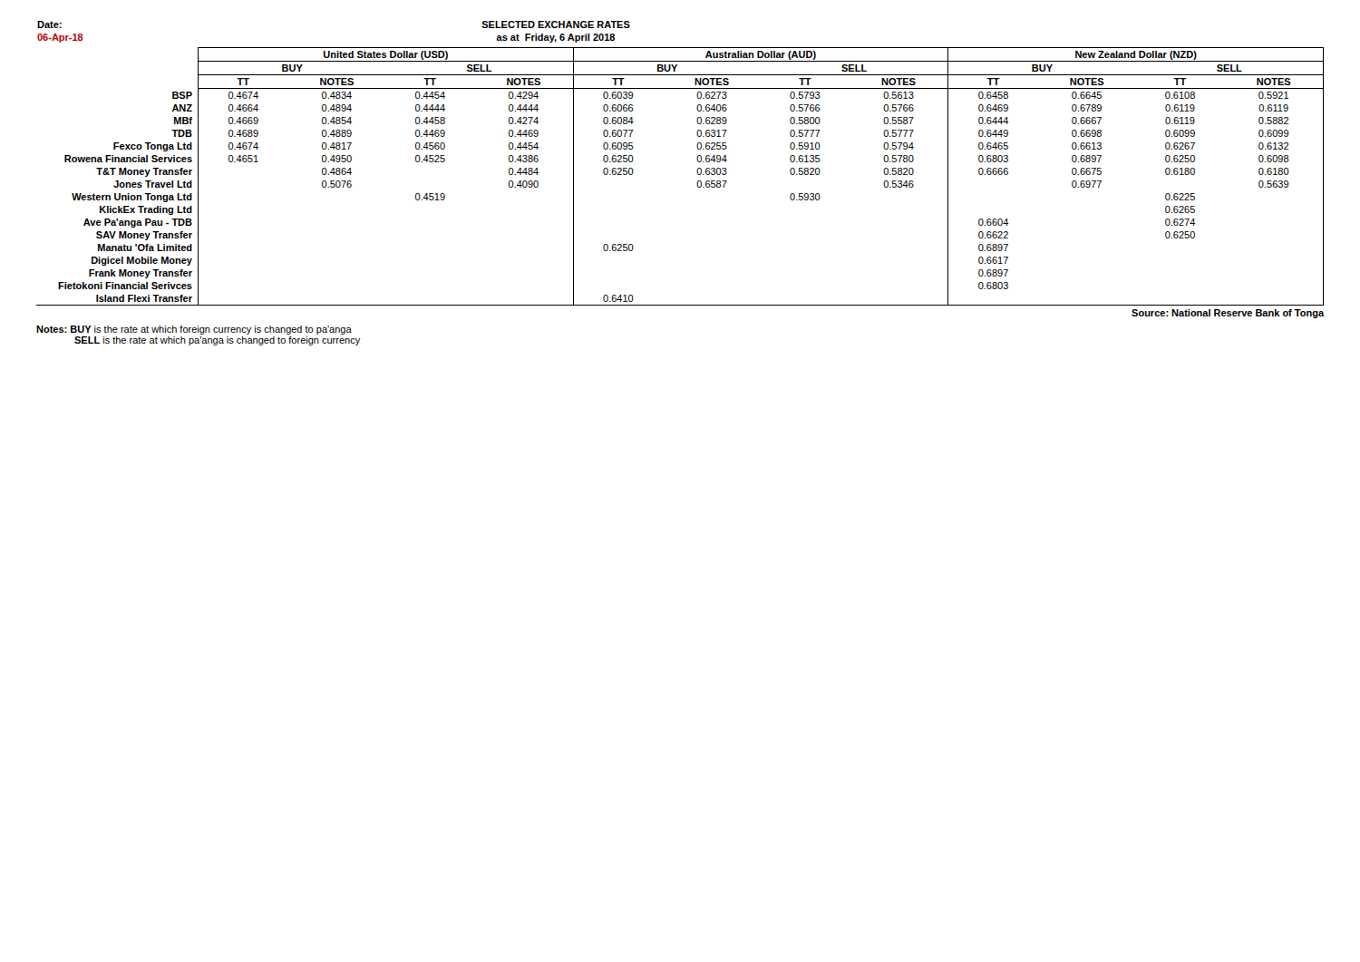| Date: | SELECTED EXCHANGE RATES |
| 06-Apr-18 | as at Friday, 6 April 2018 |
| | United States Dollar (USD) | Australian Dollar (AUD) | New Zealand Dollar (NZD) |
| --- | --- | --- | --- |
| BUY | SELL | BUY | SELL | BUY | SELL |
| TT | NOTES | TT | NOTES | TT | NOTES | TT | NOTES | TT | NOTES | TT | NOTES |
| BSP | 0.4674 | 0.4834 | 0.4454 | 0.4294 | 0.6039 | 0.6273 | 0.5793 | 0.5613 | 0.6458 | 0.6645 | 0.6108 | 0.5921 |
| ANZ | 0.4664 | 0.4894 | 0.4444 | 0.4444 | 0.6066 | 0.6406 | 0.5766 | 0.5766 | 0.6469 | 0.6789 | 0.6119 | 0.6119 |
| MBf | 0.4669 | 0.4854 | 0.4458 | 0.4274 | 0.6084 | 0.6289 | 0.5800 | 0.5587 | 0.6444 | 0.6667 | 0.6119 | 0.5882 |
| TDB | 0.4689 | 0.4889 | 0.4469 | 0.4469 | 0.6077 | 0.6317 | 0.5777 | 0.5777 | 0.6449 | 0.6698 | 0.6099 | 0.6099 |
| Fexco Tonga Ltd | 0.4674 | 0.4817 | 0.4560 | 0.4454 | 0.6095 | 0.6255 | 0.5910 | 0.5794 | 0.6465 | 0.6613 | 0.6267 | 0.6132 |
| Rowena Financial Services | 0.4651 | 0.4950 | 0.4525 | 0.4386 | 0.6250 | 0.6494 | 0.6135 | 0.5780 | 0.6803 | 0.6897 | 0.6250 | 0.6098 |
| T&T Money Transfer | | 0.4864 | | 0.4484 | 0.6250 | 0.6303 | 0.5820 | 0.5820 | 0.6666 | 0.6675 | 0.6180 | 0.6180 |
| Jones Travel Ltd | | 0.5076 | | 0.4090 | | 0.6587 | | 0.5346 | | 0.6977 | | 0.5639 |
| Western Union Tonga Ltd | | | 0.4519 | | | | 0.5930 | | | | 0.6225 | |
| KlickEx Trading Ltd | | | | | | | | | | | 0.6265 | |
| Ave Pa'anga Pau - TDB | | | | | | | | | 0.6604 | | 0.6274 | |
| SAV Money Transfer | | | | | | | | | 0.6622 | | 0.6250 | |
| Manatu 'Ofa Limited | | | | | 0.6250 | | | | 0.6897 | | | |
| Digicel Mobile Money | | | | | | | | | 0.6617 | | | |
| Frank Money Transfer | | | | | | | | | 0.6897 | | | |
| Fietokoni Financial Serivces | | | | | | | | | 0.6803 | | | |
| Island Flexi Transfer | | | | | 0.6410 | | | | | | | |
Source: National Reserve Bank of Tonga
Notes: BUY is the rate at which foreign currency is changed to pa'anga
SELL is the rate at which pa'anga is changed to foreign currency